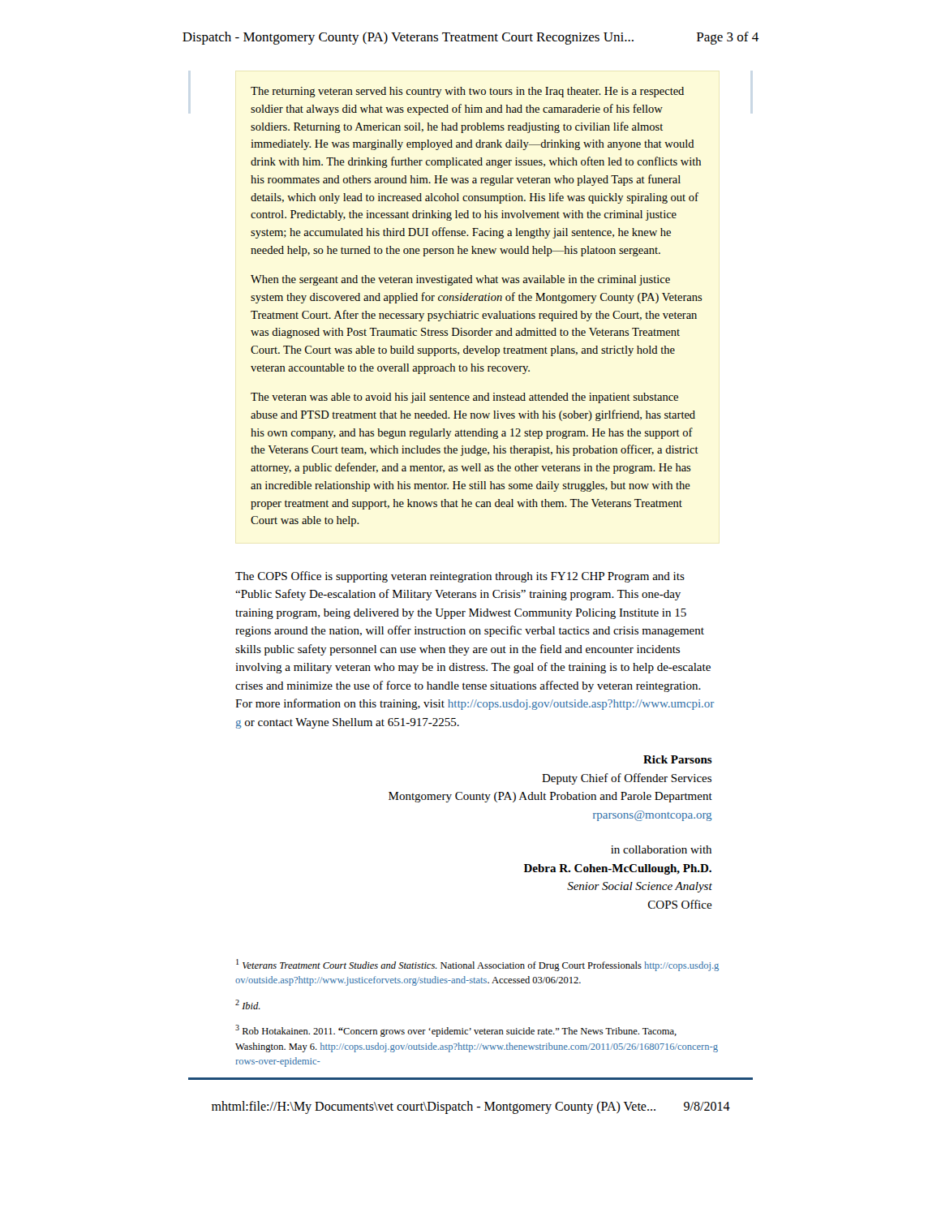Dispatch - Montgomery County (PA) Veterans Treatment Court Recognizes Uni...
Page 3 of 4
The returning veteran served his country with two tours in the Iraq theater. He is a respected soldier that always did what was expected of him and had the camaraderie of his fellow soldiers. Returning to American soil, he had problems readjusting to civilian life almost immediately. He was marginally employed and drank daily—drinking with anyone that would drink with him. The drinking further complicated anger issues, which often led to conflicts with his roommates and others around him. He was a regular veteran who played Taps at funeral details, which only lead to increased alcohol consumption. His life was quickly spiraling out of control. Predictably, the incessant drinking led to his involvement with the criminal justice system; he accumulated his third DUI offense. Facing a lengthy jail sentence, he knew he needed help, so he turned to the one person he knew would help—his platoon sergeant.
When the sergeant and the veteran investigated what was available in the criminal justice system they discovered and applied for consideration of the Montgomery County (PA) Veterans Treatment Court. After the necessary psychiatric evaluations required by the Court, the veteran was diagnosed with Post Traumatic Stress Disorder and admitted to the Veterans Treatment Court. The Court was able to build supports, develop treatment plans, and strictly hold the veteran accountable to the overall approach to his recovery.
The veteran was able to avoid his jail sentence and instead attended the inpatient substance abuse and PTSD treatment that he needed. He now lives with his (sober) girlfriend, has started his own company, and has begun regularly attending a 12 step program. He has the support of the Veterans Court team, which includes the judge, his therapist, his probation officer, a district attorney, a public defender, and a mentor, as well as the other veterans in the program. He has an incredible relationship with his mentor. He still has some daily struggles, but now with the proper treatment and support, he knows that he can deal with them. The Veterans Treatment Court was able to help.
The COPS Office is supporting veteran reintegration through its FY12 CHP Program and its “Public Safety De-escalation of Military Veterans in Crisis” training program. This one-day training program, being delivered by the Upper Midwest Community Policing Institute in 15 regions around the nation, will offer instruction on specific verbal tactics and crisis management skills public safety personnel can use when they are out in the field and encounter incidents involving a military veteran who may be in distress. The goal of the training is to help de-escalate crises and minimize the use of force to handle tense situations affected by veteran reintegration. For more information on this training, visit http://cops.usdoj.gov/outside.asp?http://www.umcpi.org or contact Wayne Shellum at 651-917-2255.
Rick Parsons
Deputy Chief of Offender Services
Montgomery County (PA) Adult Probation and Parole Department
rparsons@montcopa.org
in collaboration with
Debra R. Cohen-McCullough, Ph.D.
Senior Social Science Analyst
COPS Office
1 Veterans Treatment Court Studies and Statistics. National Association of Drug Court Professionals http://cops.usdoj.gov/outside.asp?http://www.justiceforvets.org/studies-and-stats. Accessed 03/06/2012.
2 Ibid.
3 Rob Hotakainen. 2011. “Concern grows over ‘epidemic’ veteran suicide rate.” The News Tribune. Tacoma, Washington. May 6. http://cops.usdoj.gov/outside.asp?http://www.thenewstribune.com/2011/05/26/1680716/concern-grows-over-epidemic-
mhtml:file://H:\My Documents\vet court\Dispatch - Montgomery County (PA) Vete...9/8/2014